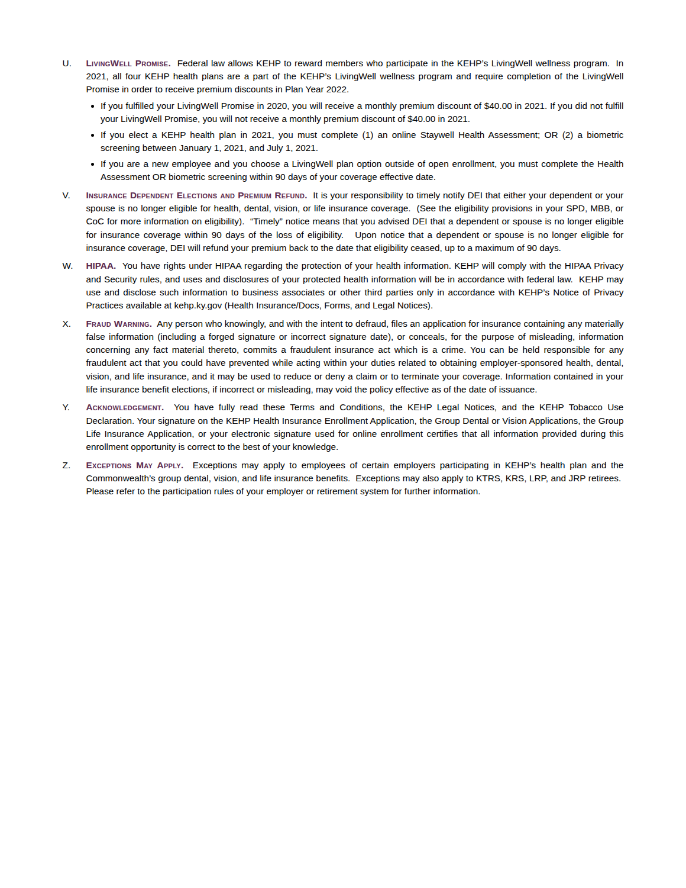U. LivingWell Promise. Federal law allows KEHP to reward members who participate in the KEHP’s LivingWell wellness program. In 2021, all four KEHP health plans are a part of the KEHP’s LivingWell wellness program and require completion of the LivingWell Promise in order to receive premium discounts in Plan Year 2022.
If you fulfilled your LivingWell Promise in 2020, you will receive a monthly premium discount of $40.00 in 2021. If you did not fulfill your LivingWell Promise, you will not receive a monthly premium discount of $40.00 in 2021.
If you elect a KEHP health plan in 2021, you must complete (1) an online Staywell Health Assessment; OR (2) a biometric screening between January 1, 2021, and July 1, 2021.
If you are a new employee and you choose a LivingWell plan option outside of open enrollment, you must complete the Health Assessment OR biometric screening within 90 days of your coverage effective date.
V. Insurance Dependent Elections and Premium Refund. It is your responsibility to timely notify DEI that either your dependent or your spouse is no longer eligible for health, dental, vision, or life insurance coverage. (See the eligibility provisions in your SPD, MBB, or CoC for more information on eligibility). “Timely” notice means that you advised DEI that a dependent or spouse is no longer eligible for insurance coverage within 90 days of the loss of eligibility. Upon notice that a dependent or spouse is no longer eligible for insurance coverage, DEI will refund your premium back to the date that eligibility ceased, up to a maximum of 90 days.
W. HIPAA. You have rights under HIPAA regarding the protection of your health information. KEHP will comply with the HIPAA Privacy and Security rules, and uses and disclosures of your protected health information will be in accordance with federal law. KEHP may use and disclose such information to business associates or other third parties only in accordance with KEHP’s Notice of Privacy Practices available at kehp.ky.gov (Health Insurance/Docs, Forms, and Legal Notices).
X. Fraud Warning. Any person who knowingly, and with the intent to defraud, files an application for insurance containing any materially false information (including a forged signature or incorrect signature date), or conceals, for the purpose of misleading, information concerning any fact material thereto, commits a fraudulent insurance act which is a crime. You can be held responsible for any fraudulent act that you could have prevented while acting within your duties related to obtaining employer-sponsored health, dental, vision, and life insurance, and it may be used to reduce or deny a claim or to terminate your coverage. Information contained in your life insurance benefit elections, if incorrect or misleading, may void the policy effective as of the date of issuance.
Y. Acknowledgement. You have fully read these Terms and Conditions, the KEHP Legal Notices, and the KEHP Tobacco Use Declaration. Your signature on the KEHP Health Insurance Enrollment Application, the Group Dental or Vision Applications, the Group Life Insurance Application, or your electronic signature used for online enrollment certifies that all information provided during this enrollment opportunity is correct to the best of your knowledge.
Z. Exceptions May Apply. Exceptions may apply to employees of certain employers participating in KEHP’s health plan and the Commonwealth’s group dental, vision, and life insurance benefits. Exceptions may also apply to KTRS, KRS, LRP, and JRP retirees. Please refer to the participation rules of your employer or retirement system for further information.